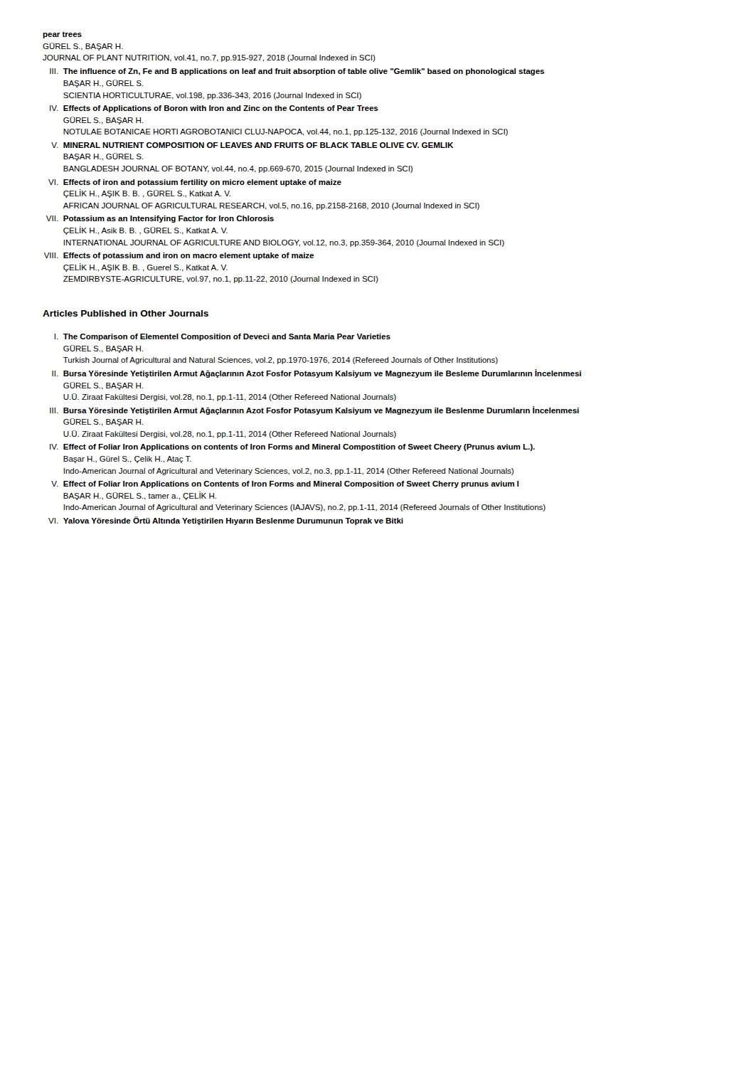pear trees GÜREL S., BAŞAR H.
JOURNAL OF PLANT NUTRITION, vol.41, no.7, pp.915-927, 2018 (Journal Indexed in SCI)
The influence of Zn, Fe and B applications on leaf and fruit absorption of table olive "Gemlik" based on phonological stages
BAŞAR H., GÜREL S.
SCIENTIA HORTICULTURAE, vol.198, pp.336-343, 2016 (Journal Indexed in SCI)
Effects of Applications of Boron with Iron and Zinc on the Contents of Pear Trees
GÜREL S., BAŞAR H.
NOTULAE BOTANICAE HORTI AGROBOTANICI CLUJ-NAPOCA, vol.44, no.1, pp.125-132, 2016 (Journal Indexed in SCI)
MINERAL NUTRIENT COMPOSITION OF LEAVES AND FRUITS OF BLACK TABLE OLIVE CV. GEMLIK
BAŞAR H., GÜREL S.
BANGLADESH JOURNAL OF BOTANY, vol.44, no.4, pp.669-670, 2015 (Journal Indexed in SCI)
Effects of iron and potassium fertility on micro element uptake of maize
ÇELİK H., AŞIK B. B. , GÜREL S., Katkat A. V.
AFRICAN JOURNAL OF AGRICULTURAL RESEARCH, vol.5, no.16, pp.2158-2168, 2010 (Journal Indexed in SCI)
Potassium as an Intensifying Factor for Iron Chlorosis
ÇELİK H., Asik B. B. , GÜREL S., Katkat A. V.
INTERNATIONAL JOURNAL OF AGRICULTURE AND BIOLOGY, vol.12, no.3, pp.359-364, 2010 (Journal Indexed in SCI)
Effects of potassium and iron on macro element uptake of maize
ÇELİK H., AŞIK B. B. , Guerel S., Katkat A. V.
ZEMDIRBYSTE-AGRICULTURE, vol.97, no.1, pp.11-22, 2010 (Journal Indexed in SCI)
Articles Published in Other Journals
The Comparison of Elementel Composition of Deveci and Santa Maria Pear Varieties
GÜREL S., BAŞAR H.
Turkish Journal of Agricultural and Natural Sciences, vol.2, pp.1970-1976, 2014 (Refereed Journals of Other Institutions)
Bursa Yöresinde Yetiştirilen Armut Ağaçlarının Azot Fosfor Potasyum Kalsiyum ve Magnezyum ile Besleme Durumlarının İncelenmesi
GÜREL S., BAŞAR H.
U.Ü. Ziraat Fakültesi Dergisi, vol.28, no.1, pp.1-11, 2014 (Other Refereed National Journals)
Bursa Yöresinde Yetiştirilen Armut Ağaçlarının Azot Fosfor Potasyum Kalsiyum ve Magnezyum ile Beslenme Durumların İncelenmesi
GÜREL S., BAŞAR H.
U.Ü. Ziraat Fakültesi Dergisi, vol.28, no.1, pp.1-11, 2014 (Other Refereed National Journals)
Effect of Foliar Iron Applications on contents of Iron Forms and Mineral Compostition of Sweet Cheery (Prunus avium L.).
Başar H., Gürel S., Çelik H., Ataç T.
Indo-American Journal of Agricultural and Veterinary Sciences, vol.2, no.3, pp.1-11, 2014 (Other Refereed National Journals)
Effect of Foliar Iron Applications on Contents of Iron Forms and Mineral Composition of Sweet Cherry prunus avium l
BAŞAR H., GÜREL S., tamer a., ÇELİK H.
Indo-American Journal of Agricultural and Veterinary Sciences (IAJAVS), no.2, pp.1-11, 2014 (Refereed Journals of Other Institutions)
Yalova Yöresinde Örtü Altında Yetiştirilen Hıyarın Beslenme Durumunun Toprak ve Bitki